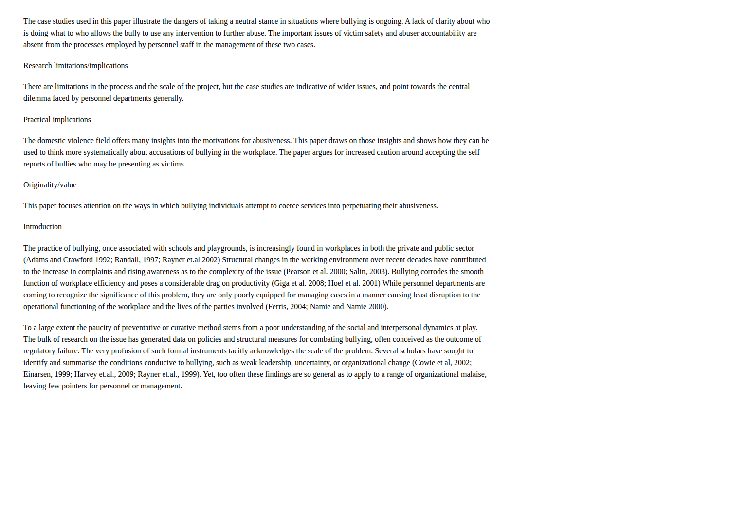The case studies used in this paper illustrate the dangers of taking a neutral stance in situations where bullying is ongoing. A lack of clarity about who is doing what to who allows the bully to use any intervention to further abuse. The important issues of victim safety and abuser accountability are absent from the processes employed by personnel staff in the management of these two cases.
Research limitations/implications
There are limitations in the process and the scale of the project, but the case studies are indicative of wider issues, and point towards the central dilemma faced by personnel departments generally.
Practical implications
The domestic violence field offers many insights into the motivations for abusiveness. This paper draws on those insights and shows how they can be used to think more systematically about accusations of bullying in the workplace. The paper argues for increased caution around accepting the self reports of bullies who may be presenting as victims.
Originality/value
This paper focuses attention on the ways in which bullying individuals attempt to coerce services into perpetuating their abusiveness.
Introduction
The practice of bullying, once associated with schools and playgrounds, is increasingly found in workplaces in both the private and public sector (Adams and Crawford 1992; Randall, 1997; Rayner et.al 2002) Structural changes in the working environment over recent decades have contributed to the increase in complaints and rising awareness as to the complexity of the issue (Pearson et al. 2000; Salin, 2003). Bullying corrodes the smooth function of workplace efficiency and poses a considerable drag on productivity (Giga et al. 2008; Hoel et al. 2001) While personnel departments are coming to recognize the significance of this problem, they are only poorly equipped for managing cases in a manner causing least disruption to the operational functioning of the workplace and the lives of the parties involved (Ferris, 2004; Namie and Namie 2000).
To a large extent the paucity of preventative or curative method stems from a poor understanding of the social and interpersonal dynamics at play. The bulk of research on the issue has generated data on policies and structural measures for combating bullying, often conceived as the outcome of regulatory failure. The very profusion of such formal instruments tacitly acknowledges the scale of the problem. Several scholars have sought to identify and summarise the conditions conducive to bullying, such as weak leadership, uncertainty, or organizational change (Cowie et al, 2002; Einarsen, 1999; Harvey et.al., 2009; Rayner et.al., 1999). Yet, too often these findings are so general as to apply to a range of organizational malaise, leaving few pointers for personnel or management.